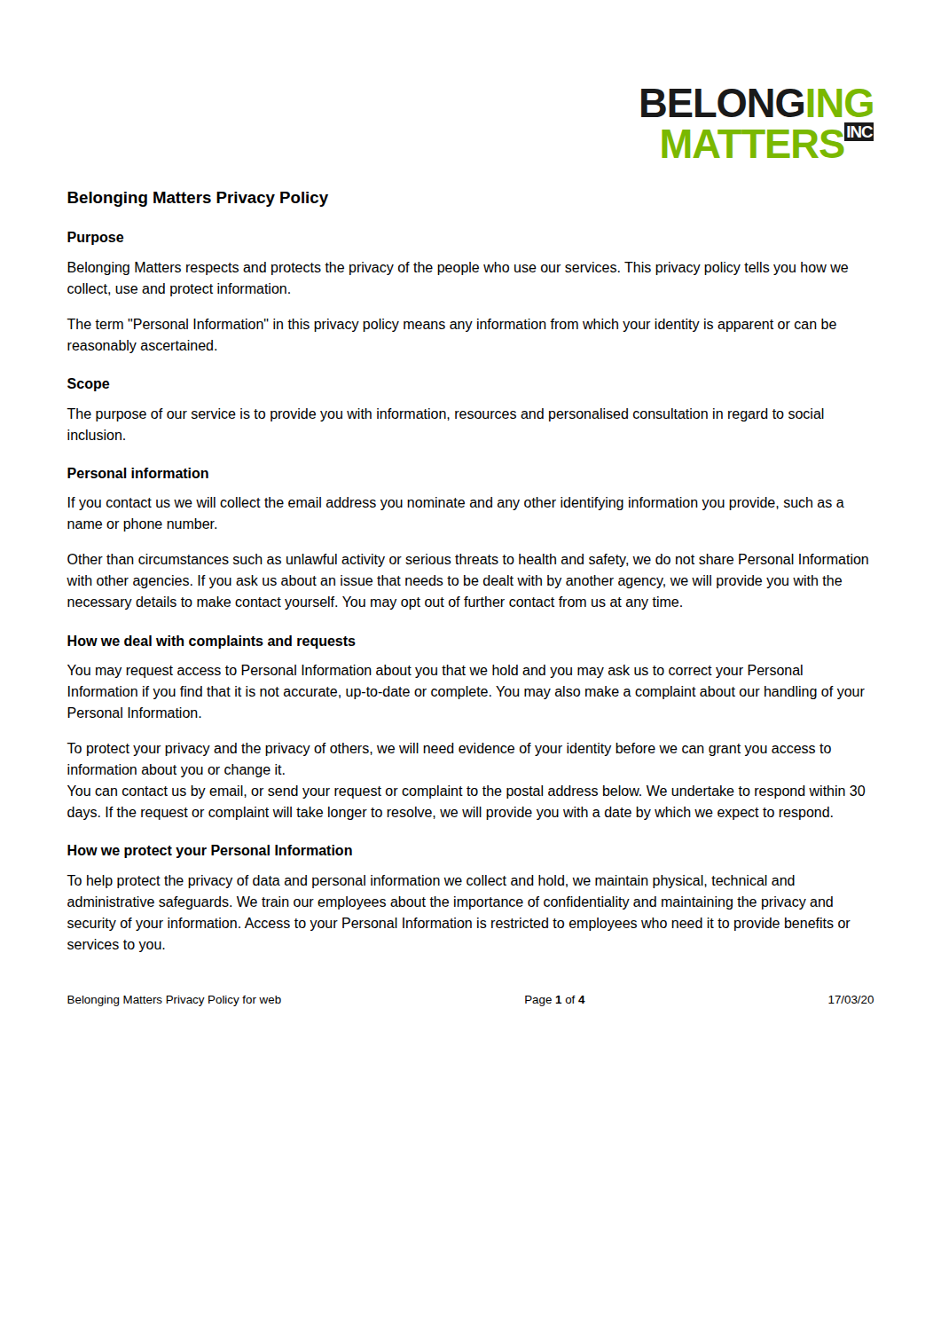BELONG ING MATTERS INC
Belonging Matters Privacy Policy
Purpose
Belonging Matters respects and protects the privacy of the people who use our services. This privacy policy tells you how we collect, use and protect information.
The term "Personal Information" in this privacy policy means any information from which your identity is apparent or can be reasonably ascertained.
Scope
The purpose of our service is to provide you with information, resources and personalised consultation in regard to social inclusion.
Personal information
If you contact us we will collect the email address you nominate and any other identifying information you provide, such as a name or phone number.
Other than circumstances such as unlawful activity or serious threats to health and safety, we do not share Personal Information with other agencies. If you ask us about an issue that needs to be dealt with by another agency, we will provide you with the necessary details to make contact yourself. You may opt out of further contact from us at any time.
How we deal with complaints and requests
You may request access to Personal Information about you that we hold and you may ask us to correct your Personal Information if you find that it is not accurate, up-to-date or complete. You may also make a complaint about our handling of your Personal Information.
To protect your privacy and the privacy of others, we will need evidence of your identity before we can grant you access to information about you or change it.
You can contact us by email, or send your request or complaint to the postal address below. We undertake to respond within 30 days. If the request or complaint will take longer to resolve, we will provide you with a date by which we expect to respond.
How we protect your Personal Information
To help protect the privacy of data and personal information we collect and hold, we maintain physical, technical and administrative safeguards. We train our employees about the importance of confidentiality and maintaining the privacy and security of your information. Access to your Personal Information is restricted to employees who need it to provide benefits or services to you.
Belonging Matters Privacy Policy for web Page 1 of 4 17/03/20